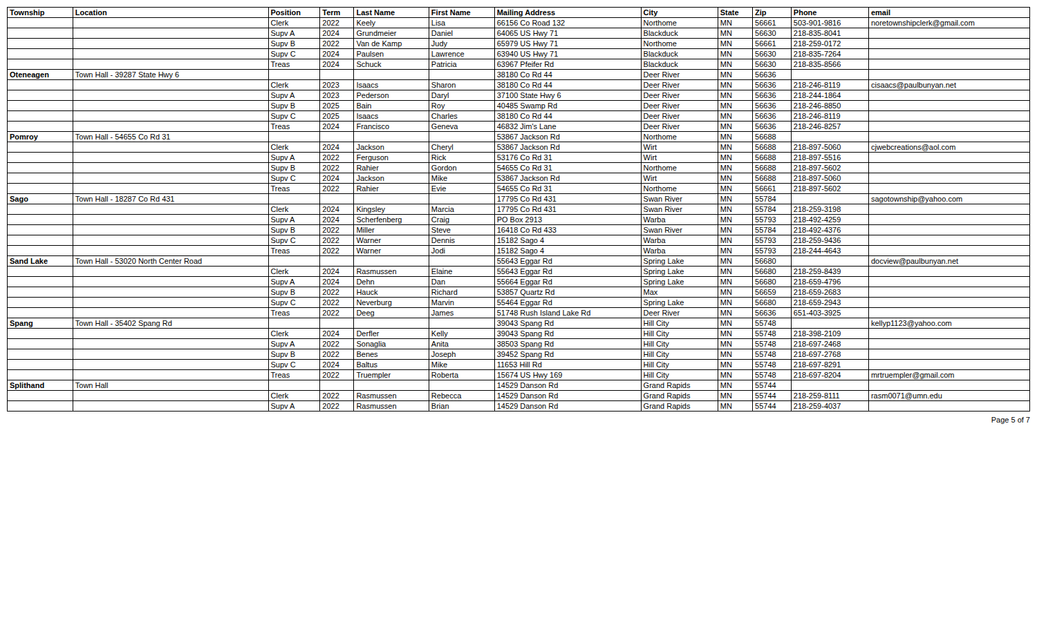| Township | Location | Position | Term | Last Name | First Name | Mailing Address | City | State | Zip | Phone | email |
| --- | --- | --- | --- | --- | --- | --- | --- | --- | --- | --- | --- |
| | | Clerk | 2022 | Keely | Lisa | 66156 Co Road 132 | Northome | MN | 56661 | 503-901-9816 | noretownshipclerk@gmail.com |
| | | Supv A | 2024 | Grundmeier | Daniel | 64065 US Hwy 71 | Blackduck | MN | 56630 | 218-835-8041 | |
| | | Supv B | 2022 | Van de Kamp | Judy | 65979 US Hwy 71 | Northome | MN | 56661 | 218-259-0172 | |
| | | Supv C | 2024 | Paulsen | Lawrence | 63940 US Hwy 71 | Blackduck | MN | 56630 | 218-835-7264 | |
| | | Treas | 2024 | Schuck | Patricia | 63967 Pfeifer Rd | Blackduck | MN | 56630 | 218-835-8566 | |
| Oteneagen | Town Hall - 39287 State Hwy 6 | | | | | 38180 Co Rd 44 | Deer River | MN | 56636 | | |
| | | Clerk | 2023 | Isaacs | Sharon | 38180 Co Rd 44 | Deer River | MN | 56636 | 218-246-8119 | cisaacs@paulbunyan.net |
| | | Supv A | 2023 | Pederson | Daryl | 37100 State Hwy 6 | Deer River | MN | 56636 | 218-244-1864 | |
| | | Supv B | 2025 | Bain | Roy | 40485 Swamp Rd | Deer River | MN | 56636 | 218-246-8850 | |
| | | Supv C | 2025 | Isaacs | Charles | 38180 Co Rd 44 | Deer River | MN | 56636 | 218-246-8119 | |
| | | Treas | 2024 | Francisco | Geneva | 46832 Jim's Lane | Deer River | MN | 56636 | 218-246-8257 | |
| Pomroy | Town Hall - 54655 Co Rd 31 | | | | | 53867 Jackson Rd | Northome | MN | 56688 | | |
| | | Clerk | 2024 | Jackson | Cheryl | 53867 Jackson Rd | Wirt | MN | 56688 | 218-897-5060 | cjwebcreations@aol.com |
| | | Supv A | 2022 | Ferguson | Rick | 53176 Co Rd 31 | Wirt | MN | 56688 | 218-897-5516 | |
| | | Supv B | 2022 | Rahier | Gordon | 54655 Co Rd 31 | Northome | MN | 56688 | 218-897-5602 | |
| | | Supv C | 2024 | Jackson | Mike | 53867 Jackson Rd | Wirt | MN | 56688 | 218-897-5060 | |
| | | Treas | 2022 | Rahier | Evie | 54655 Co Rd 31 | Northome | MN | 56661 | 218-897-5602 | |
| Sago | Town Hall - 18287 Co Rd 431 | | | | | 17795 Co Rd 431 | Swan River | MN | 55784 | | sagotownship@yahoo.com |
| | | Clerk | 2024 | Kingsley | Marcia | 17795 Co Rd 431 | Swan River | MN | 55784 | 218-259-3198 | |
| | | Supv A | 2024 | Scherfenberg | Craig | PO Box 2913 | Warba | MN | 55793 | 218-492-4259 | |
| | | Supv B | 2022 | Miller | Steve | 16418 Co Rd 433 | Swan River | MN | 55784 | 218-492-4376 | |
| | | Supv C | 2022 | Warner | Dennis | 15182 Sago 4 | Warba | MN | 55793 | 218-259-9436 | |
| | | Treas | 2022 | Warner | Jodi | 15182 Sago 4 | Warba | MN | 55793 | 218-244-4643 | |
| Sand Lake | Town Hall - 53020 North Center Road | | | | | 55643 Eggar Rd | Spring Lake | MN | 56680 | | docview@paulbunyan.net |
| | | Clerk | 2024 | Rasmussen | Elaine | 55643 Eggar Rd | Spring Lake | MN | 56680 | 218-259-8439 | |
| | | Supv A | 2024 | Dehn | Dan | 55664 Eggar Rd | Spring Lake | MN | 56680 | 218-659-4796 | |
| | | Supv B | 2022 | Hauck | Richard | 53857 Quartz Rd | Max | MN | 56659 | 218-659-2683 | |
| | | Supv C | 2022 | Neverburg | Marvin | 55464 Eggar Rd | Spring Lake | MN | 56680 | 218-659-2943 | |
| | | Treas | 2022 | Deeg | James | 51748 Rush Island Lake Rd | Deer River | MN | 56636 | 651-403-3925 | |
| Spang | Town Hall - 35402 Spang Rd | | | | | 39043 Spang Rd | Hill City | MN | 55748 | | kellyp1123@yahoo.com |
| | | Clerk | 2024 | Derfler | Kelly | 39043 Spang Rd | Hill City | MN | 55748 | 218-398-2109 | |
| | | Supv A | 2022 | Sonaglia | Anita | 38503 Spang Rd | Hill City | MN | 55748 | 218-697-2468 | |
| | | Supv B | 2022 | Benes | Joseph | 39452 Spang Rd | Hill City | MN | 55748 | 218-697-2768 | |
| | | Supv C | 2024 | Baltus | Mike | 11653 Hill Rd | Hill City | MN | 55748 | 218-697-8291 | |
| | | Treas | 2022 | Truempler | Roberta | 15674 US Hwy 169 | Hill City | MN | 55748 | 218-697-8204 | mrtruempler@gmail.com |
| Splithand | Town Hall | | | | | 14529 Danson Rd | Grand Rapids | MN | 55744 | | |
| | | Clerk | 2022 | Rasmussen | Rebecca | 14529 Danson Rd | Grand Rapids | MN | 55744 | 218-259-8111 | rasm0071@umn.edu |
| | | Supv A | 2022 | Rasmussen | Brian | 14529 Danson Rd | Grand Rapids | MN | 55744 | 218-259-4037 | |
Page 5 of 7